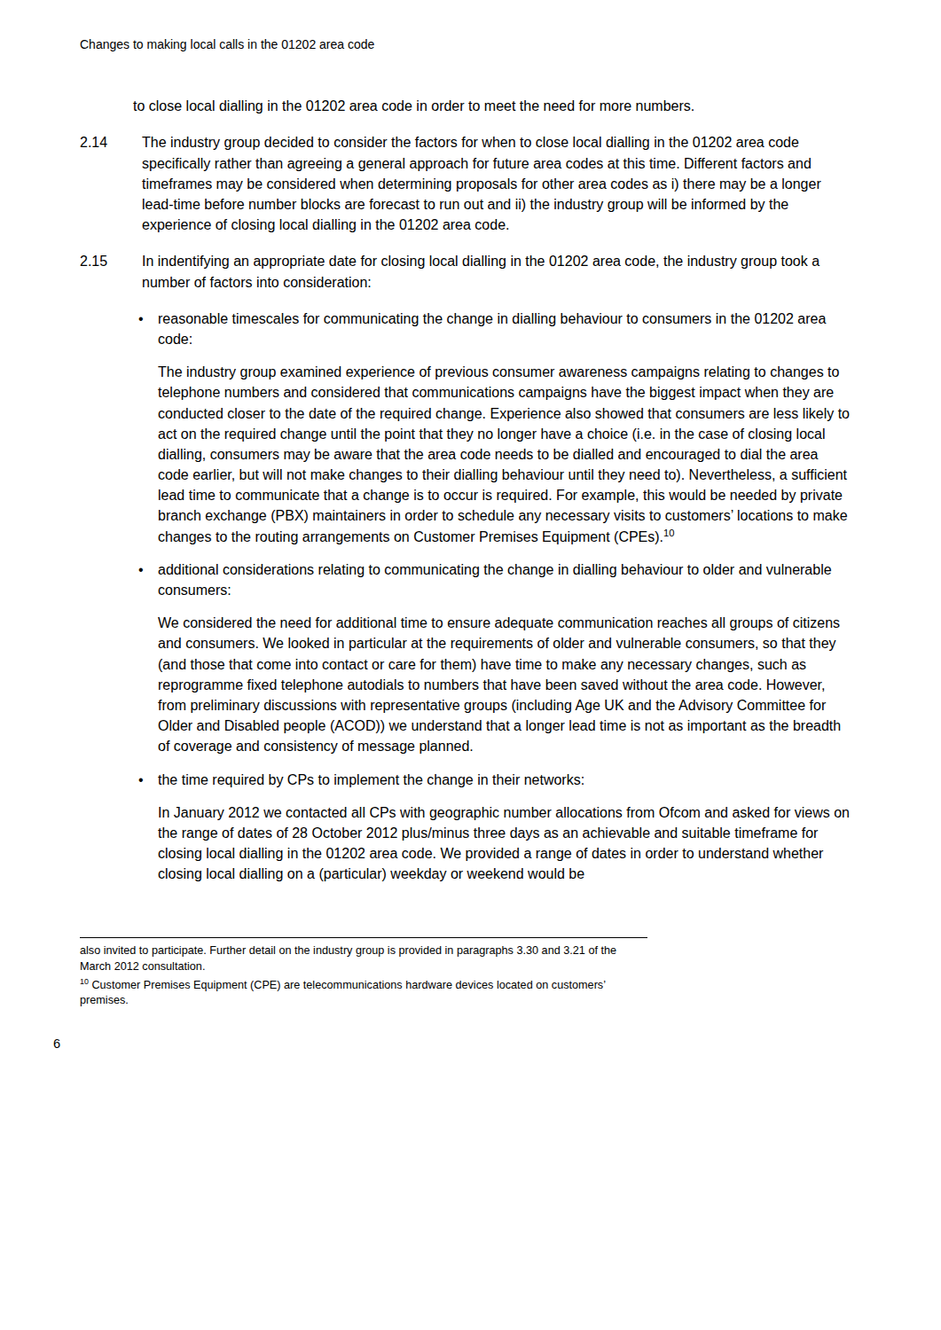Changes to making local calls in the 01202 area code
to close local dialling in the 01202 area code in order to meet the need for more numbers.
2.14
The industry group decided to consider the factors for when to close local dialling in the 01202 area code specifically rather than agreeing a general approach for future area codes at this time. Different factors and timeframes may be considered when determining proposals for other area codes as i) there may be a longer lead-time before number blocks are forecast to run out and ii) the industry group will be informed by the experience of closing local dialling in the 01202 area code.
2.15
In indentifying an appropriate date for closing local dialling in the 01202 area code, the industry group took a number of factors into consideration:
reasonable timescales for communicating the change in dialling behaviour to consumers in the 01202 area code:
The industry group examined experience of previous consumer awareness campaigns relating to changes to telephone numbers and considered that communications campaigns have the biggest impact when they are conducted closer to the date of the required change. Experience also showed that consumers are less likely to act on the required change until the point that they no longer have a choice (i.e. in the case of closing local dialling, consumers may be aware that the area code needs to be dialled and encouraged to dial the area code earlier, but will not make changes to their dialling behaviour until they need to). Nevertheless, a sufficient lead time to communicate that a change is to occur is required. For example, this would be needed by private branch exchange (PBX) maintainers in order to schedule any necessary visits to customers’ locations to make changes to the routing arrangements on Customer Premises Equipment (CPEs).10
additional considerations relating to communicating the change in dialling behaviour to older and vulnerable consumers:
We considered the need for additional time to ensure adequate communication reaches all groups of citizens and consumers. We looked in particular at the requirements of older and vulnerable consumers, so that they (and those that come into contact or care for them) have time to make any necessary changes, such as reprogramme fixed telephone autodials to numbers that have been saved without the area code. However, from preliminary discussions with representative groups (including Age UK and the Advisory Committee for Older and Disabled people (ACOD)) we understand that a longer lead time is not as important as the breadth of coverage and consistency of message planned.
the time required by CPs to implement the change in their networks:
In January 2012 we contacted all CPs with geographic number allocations from Ofcom and asked for views on the range of dates of 28 October 2012 plus/minus three days as an achievable and suitable timeframe for closing local dialling in the 01202 area code. We provided a range of dates in order to understand whether closing local dialling on a (particular) weekday or weekend would be
also invited to participate. Further detail on the industry group is provided in paragraphs 3.30 and 3.21 of the March 2012 consultation.
10 Customer Premises Equipment (CPE) are telecommunications hardware devices located on customers’ premises.
6